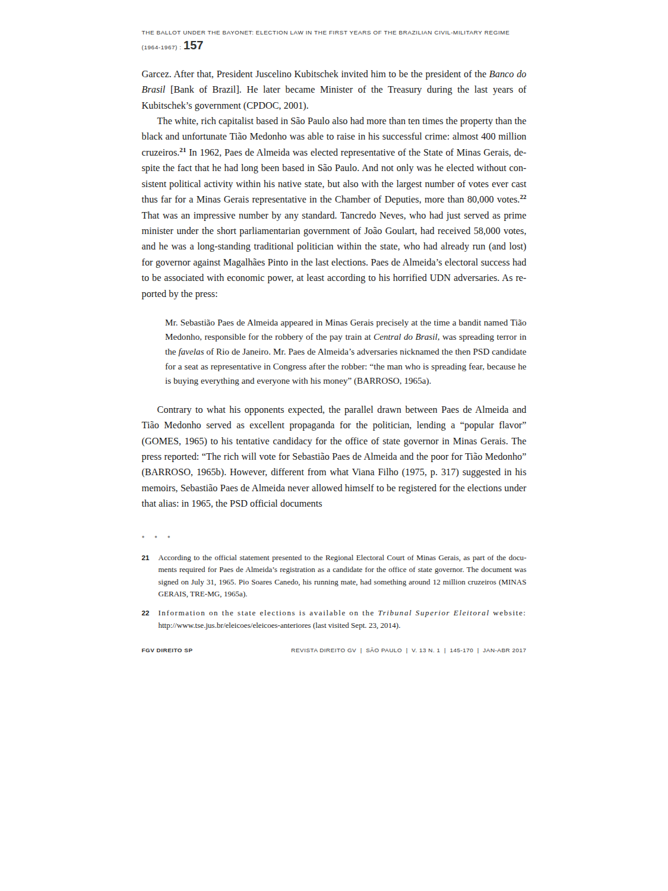The ballot under the bayonet: election law in the first years of the Brazilian civil-military regime (1964-1967) : 157
Garcez. After that, President Juscelino Kubitschek invited him to be the president of the Banco do Brasil [Bank of Brazil]. He later became Minister of the Treasury during the last years of Kubitschek’s government (CPDOC, 2001).
The white, rich capitalist based in São Paulo also had more than ten times the property than the black and unfortunate Tião Medonho was able to raise in his successful crime: almost 400 million cruzeiros.21 In 1962, Paes de Almeida was elected representative of the State of Minas Gerais, despite the fact that he had long been based in São Paulo. And not only was he elected without consistent political activity within his native state, but also with the largest number of votes ever cast thus far for a Minas Gerais representative in the Chamber of Deputies, more than 80,000 votes.22 That was an impressive number by any standard. Tancredo Neves, who had just served as prime minister under the short parliamentarian government of João Goulart, had received 58,000 votes, and he was a long-standing traditional politician within the state, who had already run (and lost) for governor against Magalhães Pinto in the last elections. Paes de Almeida’s electoral success had to be associated with economic power, at least according to his horrified UDN adversaries. As reported by the press:
Mr. Sebastião Paes de Almeida appeared in Minas Gerais precisely at the time a bandit named Tião Medonho, responsible for the robbery of the pay train at Central do Brasil, was spreading terror in the favelas of Rio de Janeiro. Mr. Paes de Almeida’s adversaries nicknamed the then PSD candidate for a seat as representative in Congress after the robber: “the man who is spreading fear, because he is buying everything and everyone with his money” (BARROSO, 1965a).
Contrary to what his opponents expected, the parallel drawn between Paes de Almeida and Tião Medonho served as excellent propaganda for the politician, lending a “popular flavor” (GOMES, 1965) to his tentative candidacy for the office of state governor in Minas Gerais. The press reported: “The rich will vote for Sebastião Paes de Almeida and the poor for Tião Medonho” (BARROSO, 1965b). However, different from what Viana Filho (1975, p. 317) suggested in his memoirs, Sebastião Paes de Almeida never allowed himself to be registered for the elections under that alias: in 1965, the PSD official documents
• • •
21
According to the official statement presented to the Regional Electoral Court of Minas Gerais, as part of the documents required for Paes de Almeida’s registration as a candidate for the office of state governor. The document was signed on July 31, 1965. Pio Soares Canedo, his running mate, had something around 12 million cruzeiros (MINAS GERAIS, TRE-MG, 1965a).
22
Information on the state elections is available on the Tribunal Superior Eleitoral website: http://www.tse.jus.br/eleicoes/eleicoes-anteriores (last visited Sept. 23, 2014).
FGV DIREITO SP
Revista Direito GV | São Paulo | V. 13 N. 1 | 145-170 | Jan-Abr 2017